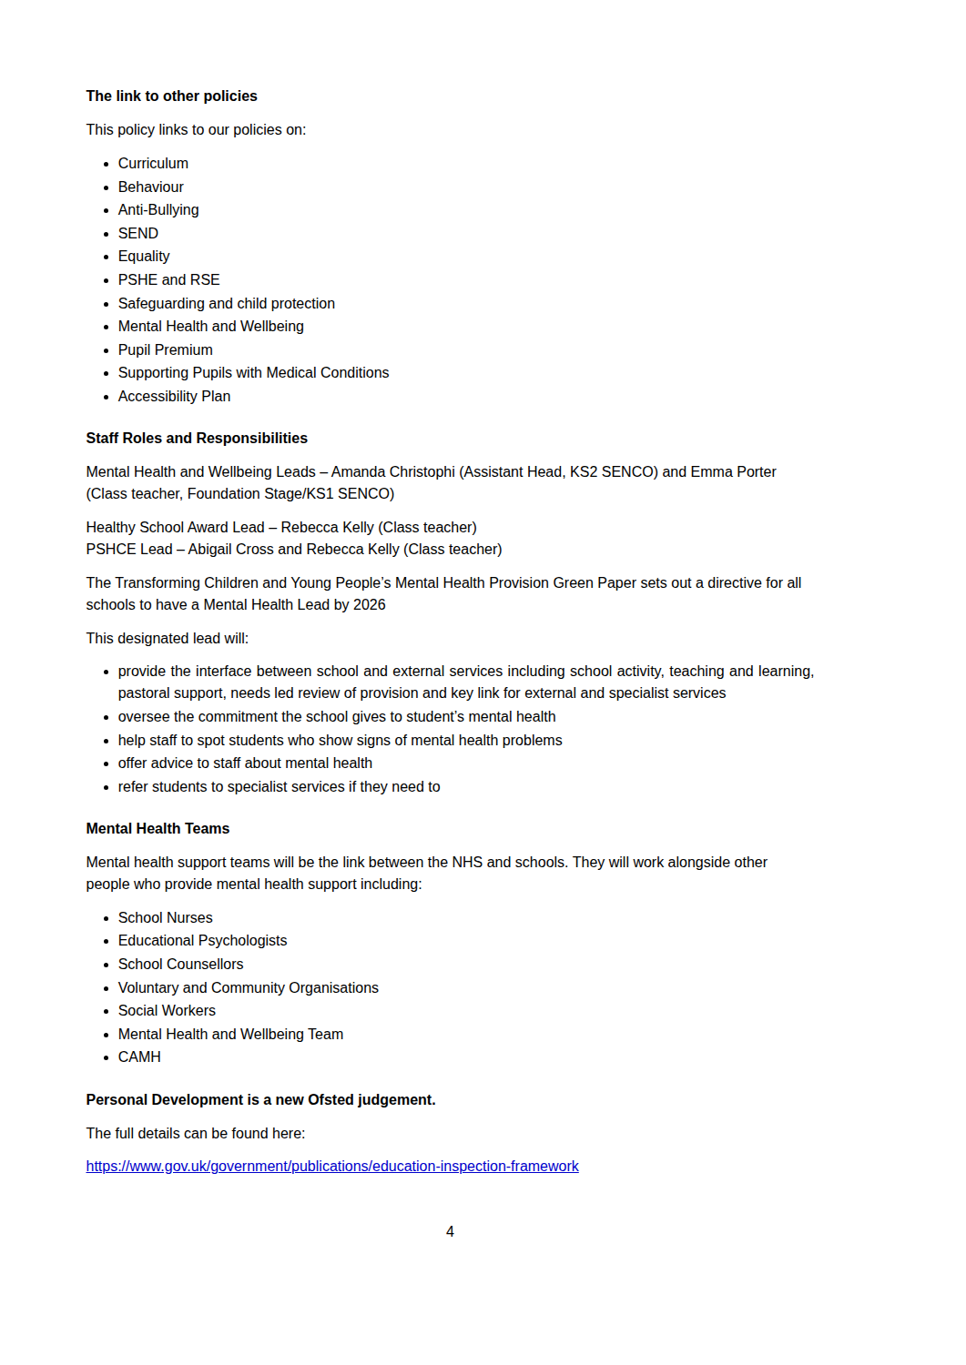The link to other policies
This policy links to our policies on:
Curriculum
Behaviour
Anti-Bullying
SEND
Equality
PSHE and RSE
Safeguarding and child protection
Mental Health and Wellbeing
Pupil Premium
Supporting Pupils with Medical Conditions
Accessibility Plan
Staff Roles and Responsibilities
Mental Health and Wellbeing Leads – Amanda Christophi (Assistant Head, KS2 SENCO) and Emma Porter (Class teacher, Foundation Stage/KS1 SENCO)
Healthy School Award Lead – Rebecca Kelly (Class teacher)
PSHCE Lead – Abigail Cross and Rebecca Kelly (Class teacher)
The Transforming Children and Young People’s Mental Health Provision Green Paper sets out a directive for all schools to have a Mental Health Lead by 2026
This designated lead will:
provide the interface between school and external services including school activity, teaching and learning, pastoral support, needs led review of provision and key link for external and specialist services
oversee the commitment the school gives to student’s mental health
help staff to spot students who show signs of mental health problems
offer advice to staff about mental health
refer students to specialist services if they need to
Mental Health Teams
Mental health support teams will be the link between the NHS and schools. They will work alongside other people who provide mental health support including:
School Nurses
Educational Psychologists
School Counsellors
Voluntary and Community Organisations
Social Workers
Mental Health and Wellbeing Team
CAMH
Personal Development is a new Ofsted judgement.
The full details can be found here:
https://www.gov.uk/government/publications/education-inspection-framework
4